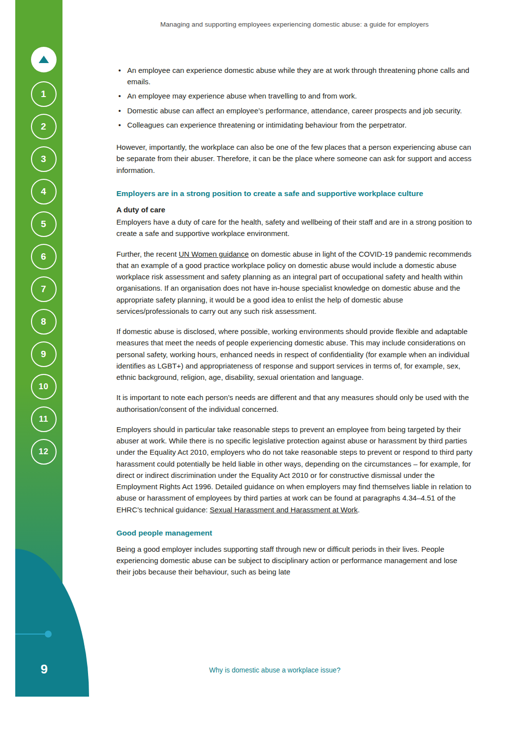1 2 3 4 5 6 7 8 9 10 11 12
Managing and supporting employees experiencing domestic abuse: a guide for employers
An employee can experience domestic abuse while they are at work through threatening phone calls and emails.
An employee may experience abuse when travelling to and from work.
Domestic abuse can affect an employee’s performance, attendance, career prospects and job security.
Colleagues can experience threatening or intimidating behaviour from the perpetrator.
However, importantly, the workplace can also be one of the few places that a person experiencing abuse can be separate from their abuser. Therefore, it can be the place where someone can ask for support and access information.
Employers are in a strong position to create a safe and supportive workplace culture
A duty of care
Employers have a duty of care for the health, safety and wellbeing of their staff and are in a strong position to create a safe and supportive workplace environment.
Further, the recent UN Women guidance on domestic abuse in light of the COVID-19 pandemic recommends that an example of a good practice workplace policy on domestic abuse would include a domestic abuse workplace risk assessment and safety planning as an integral part of occupational safety and health within organisations. If an organisation does not have in-house specialist knowledge on domestic abuse and the appropriate safety planning, it would be a good idea to enlist the help of domestic abuse services/professionals to carry out any such risk assessment.
If domestic abuse is disclosed, where possible, working environments should provide flexible and adaptable measures that meet the needs of people experiencing domestic abuse. This may include considerations on personal safety, working hours, enhanced needs in respect of confidentiality (for example when an individual identifies as LGBT+) and appropriateness of response and support services in terms of, for example, sex, ethnic background, religion, age, disability, sexual orientation and language.
It is important to note each person’s needs are different and that any measures should only be used with the authorisation/consent of the individual concerned.
Employers should in particular take reasonable steps to prevent an employee from being targeted by their abuser at work. While there is no specific legislative protection against abuse or harassment by third parties under the Equality Act 2010, employers who do not take reasonable steps to prevent or respond to third party harassment could potentially be held liable in other ways, depending on the circumstances – for example, for direct or indirect discrimination under the Equality Act 2010 or for constructive dismissal under the Employment Rights Act 1996. Detailed guidance on when employers may find themselves liable in relation to abuse or harassment of employees by third parties at work can be found at paragraphs 4.34–4.51 of the EHRC’s technical guidance: Sexual Harassment and Harassment at Work.
Good people management
Being a good employer includes supporting staff through new or difficult periods in their lives. People experiencing domestic abuse can be subject to disciplinary action or performance management and lose their jobs because their behaviour, such as being late
9
Why is domestic abuse a workplace issue?